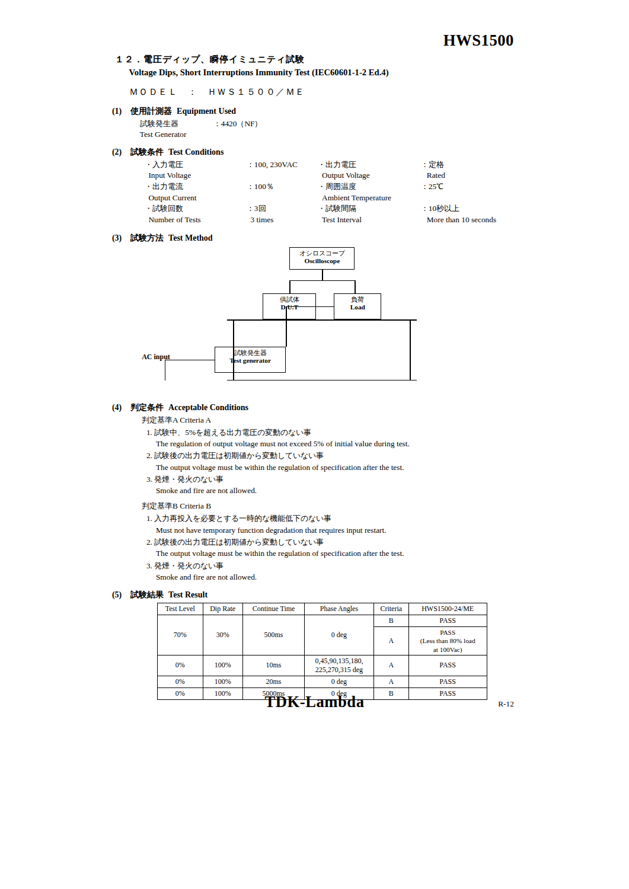HWS1500
１２．電圧ディップ、瞬停イミュニティ試験
Voltage Dips, Short Interruptions Immunity Test (IEC60601-1-2 Ed.4)
ＭＯＤＥＬ　：　ＨＷＳ１５００／ＭＥ
(1) 使用計測器Equipment Used
| 試験発生器 | ：4420（NF） |
| Test Generator | |
(2) 試験条件Test Conditions
| ・入力電圧 | ：100, 230VAC | ・出力電圧 | ：定格 |
| Input Voltage | | Output Voltage | Rated |
| ・出力電流 | ：100％ | ・周囲温度 | ：25℃ |
| Output Current | | Ambient Temperature | |
| ・試験回数 | ：3回 | ・試験間隔 | ：10秒以上 |
| Number of Tests | 3 times | Test Interval | More than 10 seconds |
(3) 試験方法Test Method
オシロスコープ Oscilloscope
供試体 D.U.T
負荷 Load
試験発生器 Test generator
AC input
(4) 判定条件Acceptable Conditions
判定基準A Criteria A
試験中、5%を超える出力電圧の変動のない事 The regulation of output voltage must not exceed 5% of initial value during test.
試験後の出力電圧は初期値から変動していない事 The output voltage must be within the regulation of specification after the test.
発煙・発火のない事 Smoke and fire are not allowed.
判定基準B Criteria B
入力再投入を必要とする一時的な機能低下のない事 Must not have temporary function degradation that requires input restart.
試験後の出力電圧は初期値から変動していない事 The output voltage must be within the regulation of specification after the test.
発煙・発火のない事 Smoke and fire are not allowed.
(5) 試験結果Test Result
| Test Level | Dip Rate | Continue Time | Phase Angles | Criteria | HWS1500-24/ME |
| --- | --- | --- | --- | --- | --- |
| 70% | 30% | 500ms | 0 deg | B | PASS |
| A | PASS (Less than 80% load at 100Vac) |
| 0% | 100% | 10ms | 0,45,90,135,180, 225,270,315 deg | A | PASS |
| 0% | 100% | 20ms | 0 deg | A | PASS |
| 0% | 100% | 5000ms | 0 deg | B | PASS |
TDK-Lambda
R-12